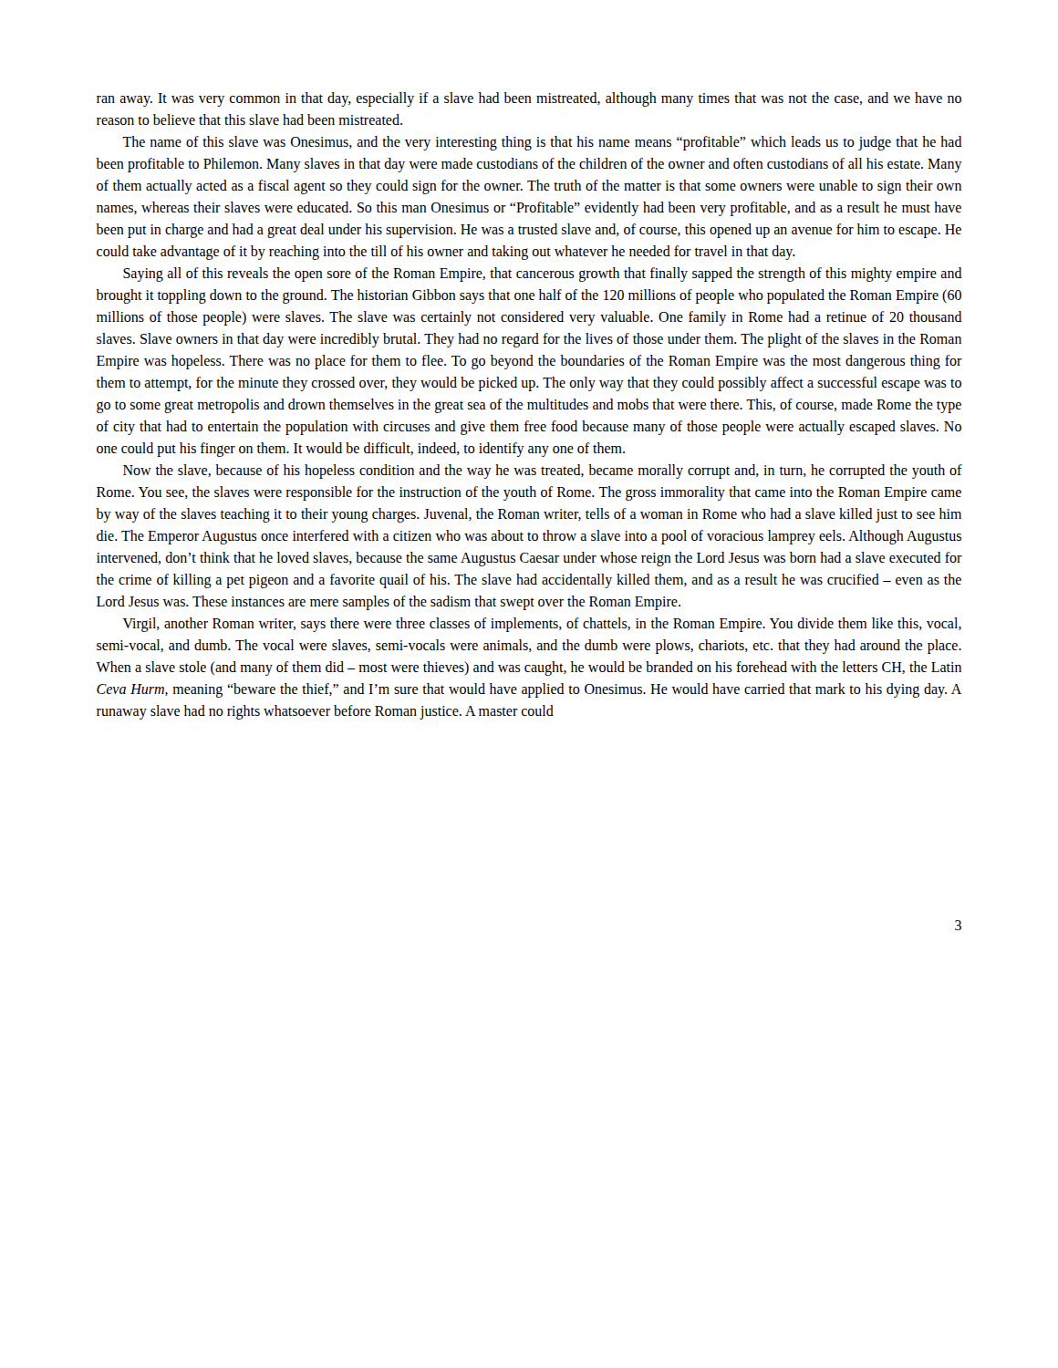ran away. It was very common in that day, especially if a slave had been mistreated, although many times that was not the case, and we have no reason to believe that this slave had been mistreated.
The name of this slave was Onesimus, and the very interesting thing is that his name means “profitable” which leads us to judge that he had been profitable to Philemon. Many slaves in that day were made custodians of the children of the owner and often custodians of all his estate. Many of them actually acted as a fiscal agent so they could sign for the owner. The truth of the matter is that some owners were unable to sign their own names, whereas their slaves were educated. So this man Onesimus or “Profitable” evidently had been very profitable, and as a result he must have been put in charge and had a great deal under his supervision. He was a trusted slave and, of course, this opened up an avenue for him to escape. He could take advantage of it by reaching into the till of his owner and taking out whatever he needed for travel in that day.
Saying all of this reveals the open sore of the Roman Empire, that cancerous growth that finally sapped the strength of this mighty empire and brought it toppling down to the ground. The historian Gibbon says that one half of the 120 millions of people who populated the Roman Empire (60 millions of those people) were slaves. The slave was certainly not considered very valuable. One family in Rome had a retinue of 20 thousand slaves. Slave owners in that day were incredibly brutal. They had no regard for the lives of those under them. The plight of the slaves in the Roman Empire was hopeless. There was no place for them to flee. To go beyond the boundaries of the Roman Empire was the most dangerous thing for them to attempt, for the minute they crossed over, they would be picked up. The only way that they could possibly affect a successful escape was to go to some great metropolis and drown themselves in the great sea of the multitudes and mobs that were there. This, of course, made Rome the type of city that had to entertain the population with circuses and give them free food because many of those people were actually escaped slaves. No one could put his finger on them. It would be difficult, indeed, to identify any one of them.
Now the slave, because of his hopeless condition and the way he was treated, became morally corrupt and, in turn, he corrupted the youth of Rome. You see, the slaves were responsible for the instruction of the youth of Rome. The gross immorality that came into the Roman Empire came by way of the slaves teaching it to their young charges. Juvenal, the Roman writer, tells of a woman in Rome who had a slave killed just to see him die. The Emperor Augustus once interfered with a citizen who was about to throw a slave into a pool of voracious lamprey eels. Although Augustus intervened, don’t think that he loved slaves, because the same Augustus Caesar under whose reign the Lord Jesus was born had a slave executed for the crime of killing a pet pigeon and a favorite quail of his. The slave had accidentally killed them, and as a result he was crucified – even as the Lord Jesus was. These instances are mere samples of the sadism that swept over the Roman Empire.
Virgil, another Roman writer, says there were three classes of implements, of chattels, in the Roman Empire. You divide them like this, vocal, semi-vocal, and dumb. The vocal were slaves, semi-vocals were animals, and the dumb were plows, chariots, etc. that they had around the place. When a slave stole (and many of them did – most were thieves) and was caught, he would be branded on his forehead with the letters CH, the Latin Ceva Hurm, meaning “beware the thief,” and I’m sure that would have applied to Onesimus. He would have carried that mark to his dying day. A runaway slave had no rights whatsoever before Roman justice. A master could
3